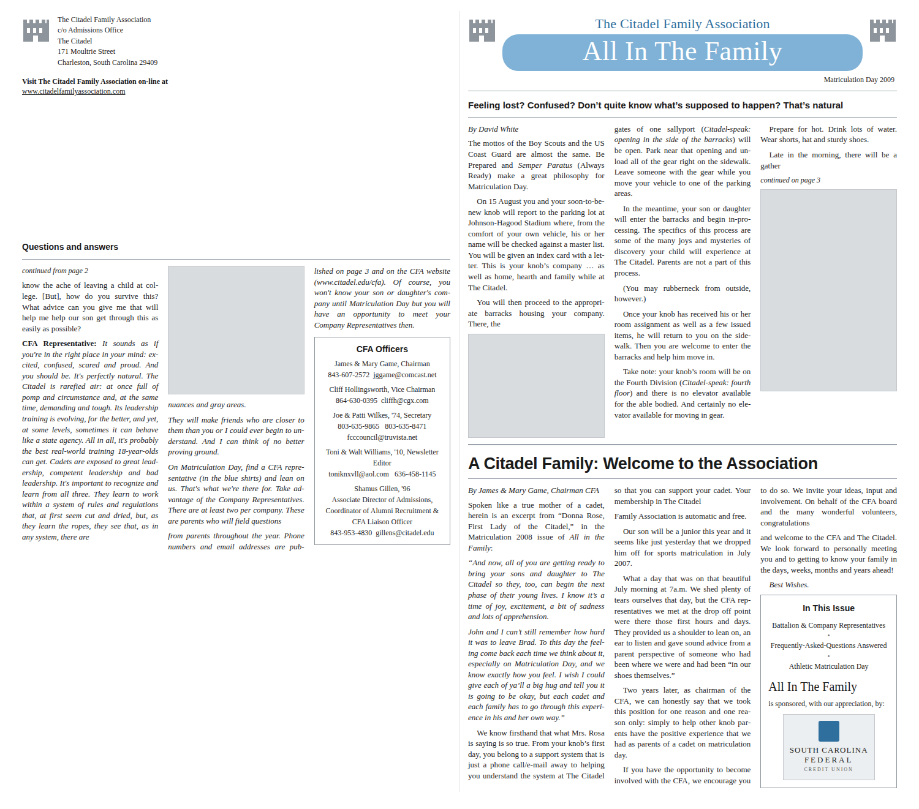The Citadel Family Association
c/o Admissions Office
The Citadel
171 Moultrie Street
Charleston, South Carolina 29409
Visit The Citadel Family Association on-line at
www.citadelfamilyassociation.com
Questions and answers
continued from page 2
know the ache of leaving a child at college. [But], how do you survive this? What advice can you give me that will help me help our son get through this as easily as possible?
CFA Representative: It sounds as if you're in the right place in your mind: excited, confused, scared and proud. And you should be. It's perfectly natural. The Citadel is rarefied air: at once full of pomp and circumstance and, at the same time, demanding and tough. Its leadership training is evolving, for the better, and yet, at some levels, sometimes it can behave like a state agency. All in all, it's probably the best real-world training 18-year-olds can get. Cadets are exposed to great leadership, competent leadership and bad leadership. It's important to recognize and learn from all three. They learn to work within a system of rules and regulations that, at first seem cut and dried, but, as they learn the ropes, they see that, as in any system, there are
nuances and gray areas.
They will make friends who are closer to them than you or I could ever begin to understand. And I can think of no better proving ground.
On Matriculation Day, find a CFA representative (in the blue shirts) and lean on us. That's what we're there for. Take advantage of the Company Representatives. There are at least two per company. These are parents who will field questions
from parents throughout the year. Phone numbers and email addresses are published on page 3 and on the CFA website (www.citadel.edu/cfa). Of course, you won't know your son or daughter's company until Matriculation Day but you will have an opportunity to meet your Company Representatives then.
CFA Officers
James & Mary Game, Chairman
843-607-2572 jggame@comcast.net
Cliff Hollingsworth, Vice Chairman
864-630-0395 cliffh@cgx.com
Joe & Patti Wilkes, '74, Secretary
803-635-9865 803-635-8471
fcccouncil@truvista.net
Toni & Walt Williams, '10, Newsletter Editor
toniknxvll@aol.com 636-458-1145
Shamus Gillen, '96
Associate Director of Admissions,
Coordinator of Alumni Recruitment &
CFA Liaison Officer
843-953-4830 gillens@citadel.edu
The Citadel Family Association
All In The Family
Matriculation Day 2009
Feeling lost? Confused? Don’t quite know what’s supposed to happen? That’s natural
By David White
The mottos of the Boy Scouts and the US Coast Guard are almost the same. Be Prepared and Semper Paratus (Always Ready) make a great philosophy for Matriculation Day.
On 15 August you and your soon-to-be-new knob will report to the parking lot at Johnson-Hagood Stadium where, from the comfort of your own vehicle, his or her name will be checked against a master list. You will be given an index card with a letter. This is your knob’s company … as well as home, hearth and family while at The Citadel.
You will then proceed to the appropriate barracks housing your company. There, the
gates of one sallyport (Citadel-speak: opening in the side of the barracks) will be open. Park near that opening and unload all of the gear right on the sidewalk. Leave someone with the gear while you move your vehicle to one of the parking areas.
In the meantime, your son or daughter will enter the barracks and begin in-processing. The specifics of this process are some of the many joys and mysteries of discovery your child will experience at The Citadel. Parents are not a part of this process.
(You may rubberneck from outside, however.)
Once your knob has received his or her room assignment as well as a few issued items, he will return to you on the sidewalk. Then you are welcome to enter the barracks and help him move in.
Take note: your knob’s room will be on the Fourth Division (Citadel-speak: fourth floor) and there is no elevator available for the able bodied. And certainly no elevator available for moving in gear.
Prepare for hot. Drink lots of water. Wear shorts, hat and sturdy shoes.
Late in the morning, there will be a gather
continued on page 3
A Citadel Family: Welcome to the Association
By James & Mary Game, Chairman CFA
Spoken like a true mother of a cadet, herein is an excerpt from “Donna Rose, First Lady of the Citadel,” in the Matriculation 2008 issue of All in the Family:
“And now, all of you are getting ready to bring your sons and daughter to The Citadel so they, too, can begin the next phase of their young lives. I know it’s a time of joy, excitement, a bit of sadness and lots of apprehension.
John and I can’t still remember how hard it was to leave Brad. To this day the feeling come back each time we think about it, especially on Matriculation Day, and we know exactly how you feel. I wish I could give each of ya’ll a big hug and tell you it is going to be okay, but each cadet and each family has to go through this experience in his and her own way.”
We know firsthand that what Mrs. Rosa is saying is so true. From your knob’s first day, you belong to a support system that is just a phone call/e-mail away to helping you understand the system at The Citadel so that you can support your cadet. Your membership in The Citadel
Family Association is automatic and free.
Our son will be a junior this year and it seems like just yesterday that we dropped him off for sports matriculation in July 2007.
What a day that was on that beautiful July morning at 7a.m. We shed plenty of tears ourselves that day, but the CFA representatives we met at the drop off point were there those first hours and days. They provided us a shoulder to lean on, an ear to listen and gave sound advice from a parent perspective of someone who had been where we were and had been “in our shoes themselves.”
Two years later, as chairman of the CFA, we can honestly say that we took this position for one reason and one reason only: simply to help other knob parents have the positive experience that we had as parents of a cadet on matriculation day.
If you have the opportunity to become involved with the CFA, we encourage you to do so. We invite your ideas, input and involvement. On behalf of the CFA board and the many wonderful volunteers, congratulations
and welcome to the CFA and The Citadel. We look forward to personally meeting you and to getting to know your family in the days, weeks, months and years ahead!
Best Wishes.
In This Issue
Battalion & Company Representatives
Frequently-Asked-Questions Answered
Athletic Matriculation Day
All In The Family
is sponsored, with our appreciation, by:
SOUTH CAROLINA
FEDERAL
CREDIT UNION